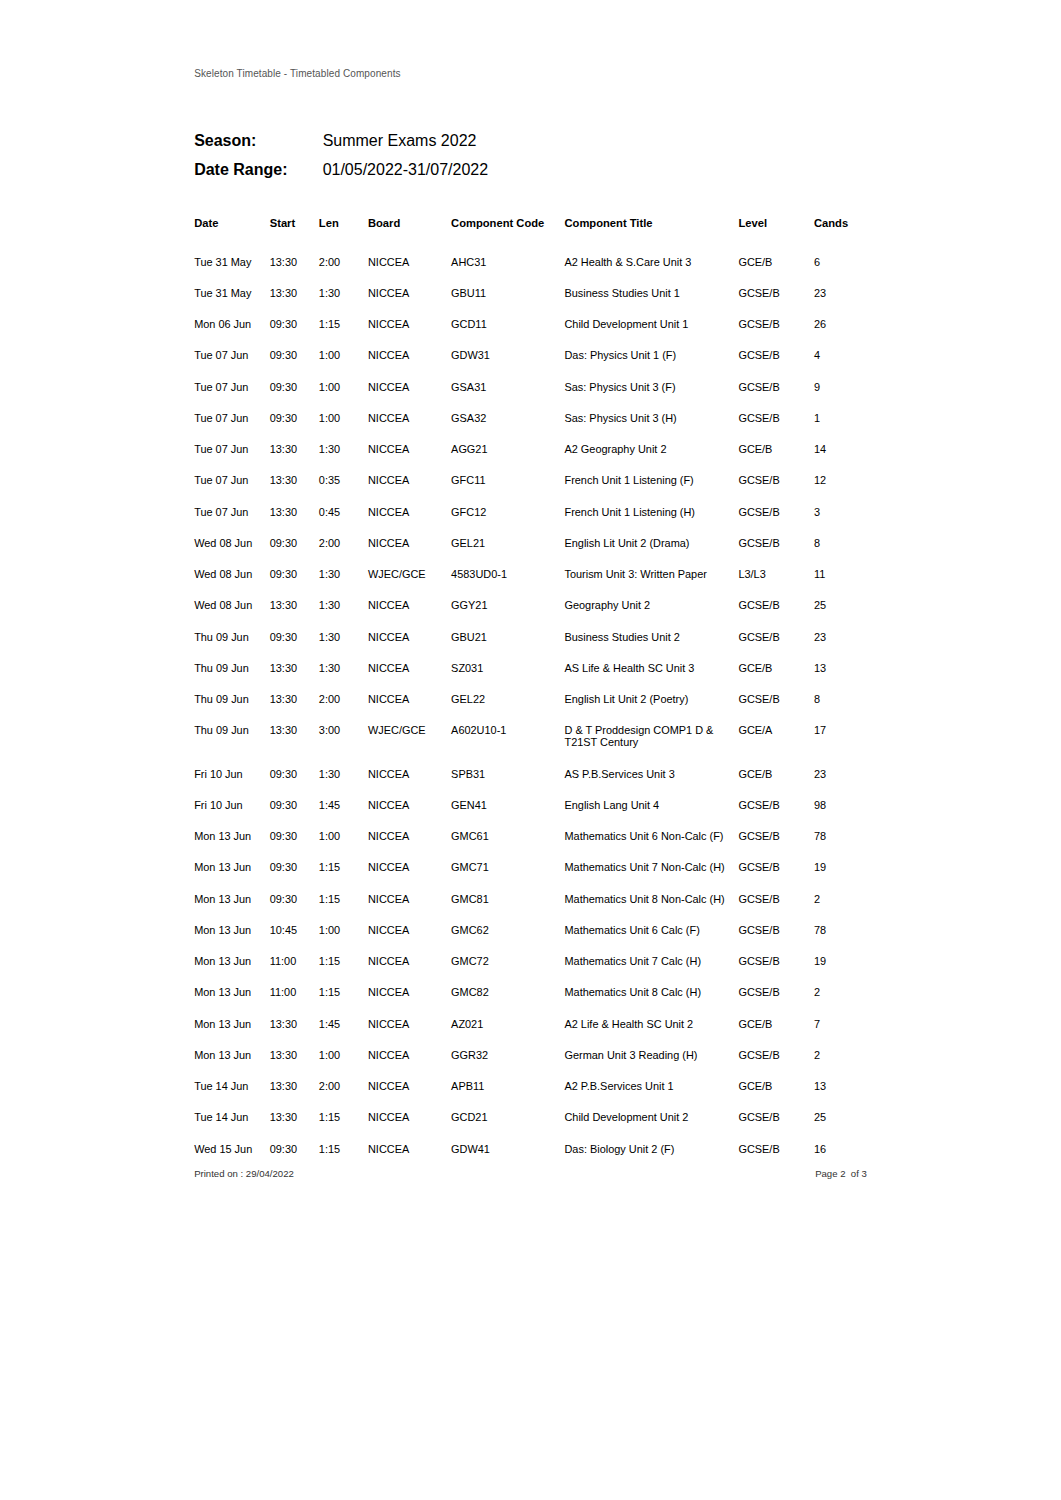Skeleton Timetable - Timetabled Components
Season:
Summer Exams 2022
Date Range:
01/05/2022-31/07/2022
| Date | Start | Len | Board | Component Code | Component Title | Level | Cands |
| --- | --- | --- | --- | --- | --- | --- | --- |
| Tue 31 May | 13:30 | 2:00 | NICCEA | AHC31 | A2 Health & S.Care Unit 3 | GCE/B | 6 |
| Tue 31 May | 13:30 | 1:30 | NICCEA | GBU11 | Business Studies Unit 1 | GCSE/B | 23 |
| Mon 06 Jun | 09:30 | 1:15 | NICCEA | GCD11 | Child Development Unit 1 | GCSE/B | 26 |
| Tue 07 Jun | 09:30 | 1:00 | NICCEA | GDW31 | Das: Physics Unit 1 (F) | GCSE/B | 4 |
| Tue 07 Jun | 09:30 | 1:00 | NICCEA | GSA31 | Sas: Physics Unit 3 (F) | GCSE/B | 9 |
| Tue 07 Jun | 09:30 | 1:00 | NICCEA | GSA32 | Sas: Physics Unit 3 (H) | GCSE/B | 1 |
| Tue 07 Jun | 13:30 | 1:30 | NICCEA | AGG21 | A2 Geography Unit 2 | GCE/B | 14 |
| Tue 07 Jun | 13:30 | 0:35 | NICCEA | GFC11 | French Unit 1 Listening (F) | GCSE/B | 12 |
| Tue 07 Jun | 13:30 | 0:45 | NICCEA | GFC12 | French Unit 1 Listening (H) | GCSE/B | 3 |
| Wed 08 Jun | 09:30 | 2:00 | NICCEA | GEL21 | English Lit Unit 2 (Drama) | GCSE/B | 8 |
| Wed 08 Jun | 09:30 | 1:30 | WJEC/GCE | 4583UD0-1 | Tourism Unit 3: Written Paper | L3/L3 | 11 |
| Wed 08 Jun | 13:30 | 1:30 | NICCEA | GGY21 | Geography Unit 2 | GCSE/B | 25 |
| Thu 09 Jun | 09:30 | 1:30 | NICCEA | GBU21 | Business Studies Unit 2 | GCSE/B | 23 |
| Thu 09 Jun | 13:30 | 1:30 | NICCEA | SZ031 | AS Life & Health SC Unit 3 | GCE/B | 13 |
| Thu 09 Jun | 13:30 | 2:00 | NICCEA | GEL22 | English Lit Unit 2 (Poetry) | GCSE/B | 8 |
| Thu 09 Jun | 13:30 | 3:00 | WJEC/GCE | A602U10-1 | D & T Proddesign COMP1 D & T21ST Century | GCE/A | 17 |
| Fri 10 Jun | 09:30 | 1:30 | NICCEA | SPB31 | AS P.B.Services Unit 3 | GCE/B | 23 |
| Fri 10 Jun | 09:30 | 1:45 | NICCEA | GEN41 | English Lang Unit 4 | GCSE/B | 98 |
| Mon 13 Jun | 09:30 | 1:00 | NICCEA | GMC61 | Mathematics Unit 6 Non-Calc (F) | GCSE/B | 78 |
| Mon 13 Jun | 09:30 | 1:15 | NICCEA | GMC71 | Mathematics Unit 7 Non-Calc (H) | GCSE/B | 19 |
| Mon 13 Jun | 09:30 | 1:15 | NICCEA | GMC81 | Mathematics Unit 8 Non-Calc (H) | GCSE/B | 2 |
| Mon 13 Jun | 10:45 | 1:00 | NICCEA | GMC62 | Mathematics Unit 6 Calc (F) | GCSE/B | 78 |
| Mon 13 Jun | 11:00 | 1:15 | NICCEA | GMC72 | Mathematics Unit 7 Calc (H) | GCSE/B | 19 |
| Mon 13 Jun | 11:00 | 1:15 | NICCEA | GMC82 | Mathematics Unit 8 Calc (H) | GCSE/B | 2 |
| Mon 13 Jun | 13:30 | 1:45 | NICCEA | AZ021 | A2 Life & Health SC Unit 2 | GCE/B | 7 |
| Mon 13 Jun | 13:30 | 1:00 | NICCEA | GGR32 | German Unit 3 Reading (H) | GCSE/B | 2 |
| Tue 14 Jun | 13:30 | 2:00 | NICCEA | APB11 | A2 P.B.Services Unit 1 | GCE/B | 13 |
| Tue 14 Jun | 13:30 | 1:15 | NICCEA | GCD21 | Child Development Unit 2 | GCSE/B | 25 |
| Wed 15 Jun | 09:30 | 1:15 | NICCEA | GDW41 | Das: Biology Unit 2 (F) | GCSE/B | 16 |
Printed on : 29/04/2022
Page 2 of 3